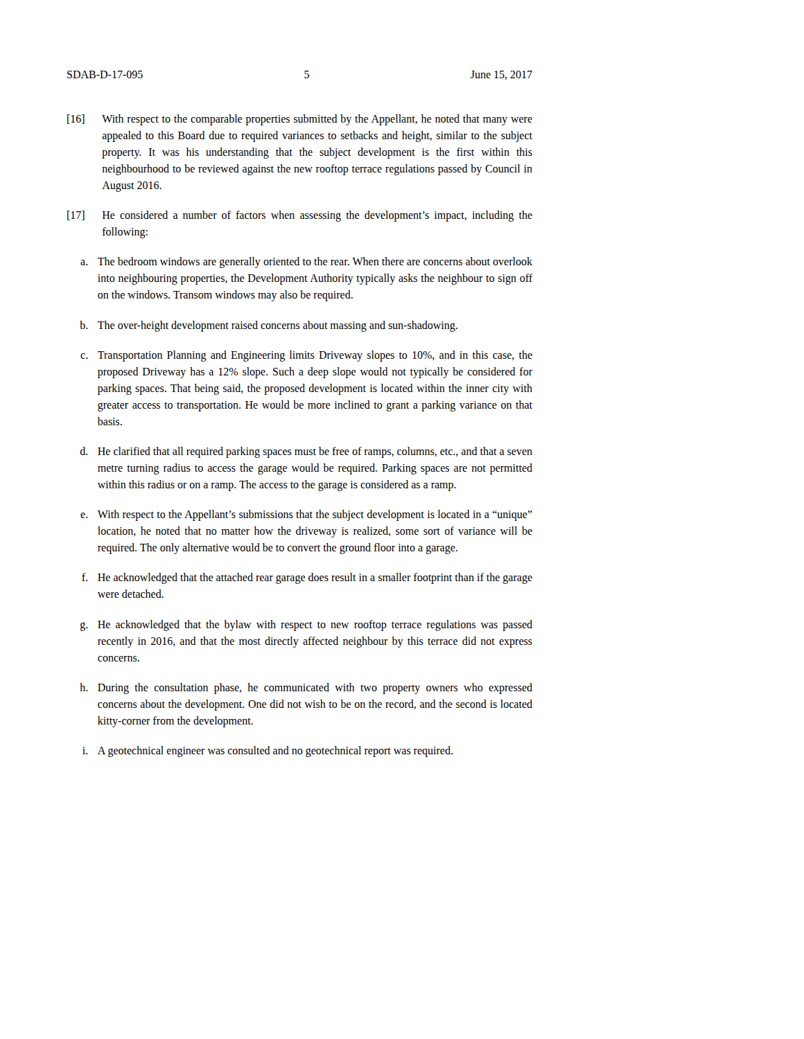SDAB-D-17-095 5 June 15, 2017
[16]
With respect to the comparable properties submitted by the Appellant, he noted that many were appealed to this Board due to required variances to setbacks and height, similar to the subject property. It was his understanding that the subject development is the first within this neighbourhood to be reviewed against the new rooftop terrace regulations passed by Council in August 2016.
[17]
He considered a number of factors when assessing the development’s impact, including the following:
The bedroom windows are generally oriented to the rear. When there are concerns about overlook into neighbouring properties, the Development Authority typically asks the neighbour to sign off on the windows. Transom windows may also be required.
The over-height development raised concerns about massing and sun-shadowing.
Transportation Planning and Engineering limits Driveway slopes to 10%, and in this case, the proposed Driveway has a 12% slope. Such a deep slope would not typically be considered for parking spaces. That being said, the proposed development is located within the inner city with greater access to transportation. He would be more inclined to grant a parking variance on that basis.
He clarified that all required parking spaces must be free of ramps, columns, etc., and that a seven metre turning radius to access the garage would be required. Parking spaces are not permitted within this radius or on a ramp. The access to the garage is considered as a ramp.
With respect to the Appellant’s submissions that the subject development is located in a “unique” location, he noted that no matter how the driveway is realized, some sort of variance will be required. The only alternative would be to convert the ground floor into a garage.
He acknowledged that the attached rear garage does result in a smaller footprint than if the garage were detached.
He acknowledged that the bylaw with respect to new rooftop terrace regulations was passed recently in 2016, and that the most directly affected neighbour by this terrace did not express concerns.
During the consultation phase, he communicated with two property owners who expressed concerns about the development. One did not wish to be on the record, and the second is located kitty-corner from the development.
A geotechnical engineer was consulted and no geotechnical report was required.